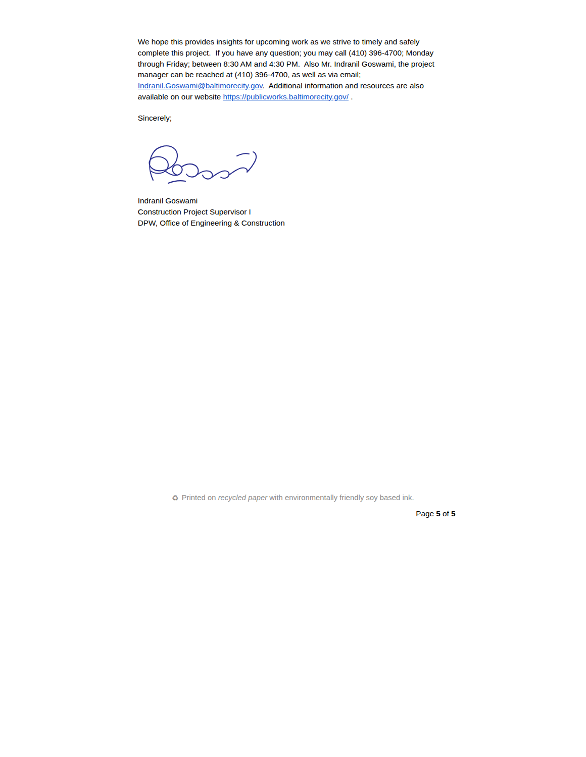We hope this provides insights for upcoming work as we strive to timely and safely complete this project. If you have any question; you may call (410) 396-4700; Monday through Friday; between 8:30 AM and 4:30 PM. Also Mr. Indranil Goswami, the project manager can be reached at (410) 396-4700, as well as via email; Indranil.Goswami@baltimorecity.gov. Additional information and resources are also available on our website https://publicworks.baltimorecity.gov/ .
Sincerely;
Indranil Goswami
Construction Project Supervisor I
DPW, Office of Engineering & Construction
♻ Printed on recycled paper with environmentally friendly soy based ink.
Page 5 of 5